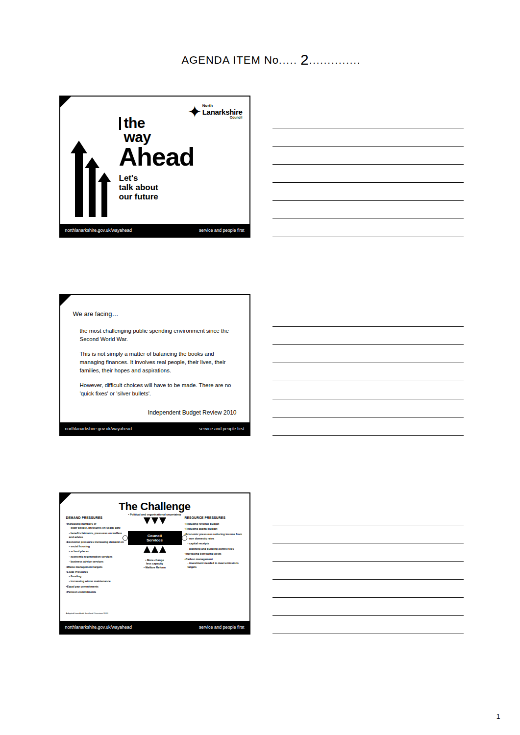AGENDA ITEM No..... 2..............
✦North Lanarkshire Council
the
way
Ahead
Let's
talk about
our future
northlanarkshire.gov.uk/wayahead service and people first
We are facing…
the most challenging public spending environment since the Second World War.
This is not simply a matter of balancing the books and managing finances. It involves real people, their lives, their families, their hopes and aspirations.
However, difficult choices will have to be made. There are no 'quick fixes' or 'silver bullets'.
Independent Budget Review 2010
northlanarkshire.gov.uk/wayahead service and people first
The Challenge
DEMAND PRESSURES
Increasing numbers of
older people, pressures on social care
benefit claimants, pressures on welfare and advice
Economic pressures increasing demand on
social housing
school places
economic regeneration services
business advice services
Waste management targets
Local Pressures
flooding
increasing winter maintenance
Equal pay commitments
Pension commitments
• Political and organisational uncertainty
Council
Services
• More change
less capacity
• Welfare Reform
RESOURCE PRESSURES
Reducing revenue budget
Reducing capital budget
Economic pressures reducing income from
non domestic rates
capital receipts
planning and building control fees
Increasing borrowing costs
Carbon management
investment needed to meet emissions targets
Adapted from Audit Scotland Overview 2010
northlanarkshire.gov.uk/wayahead service and people first
1